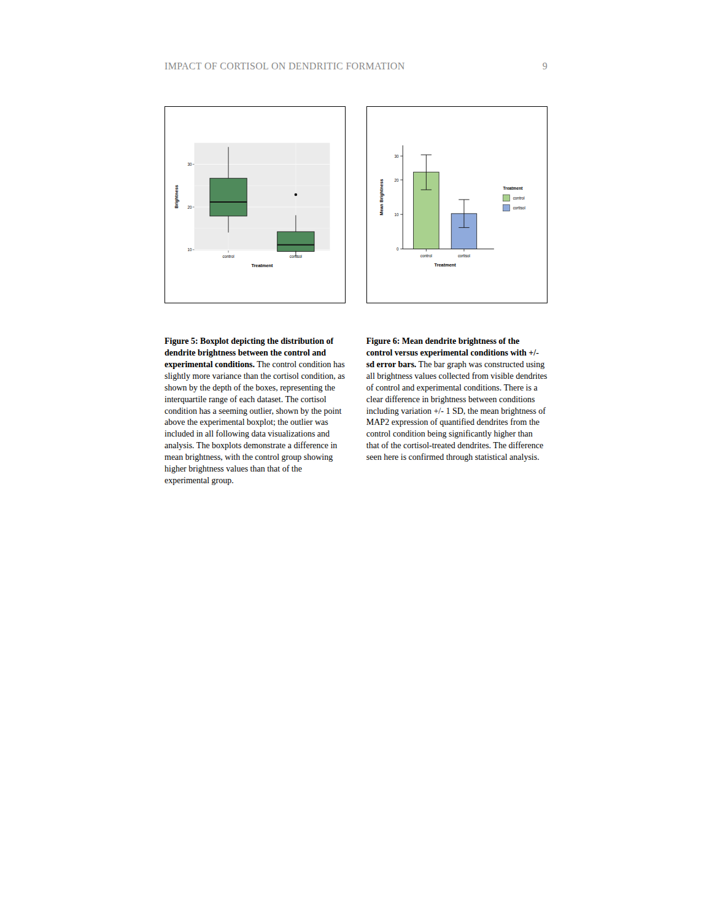Impact of Cortisol on Dendritic Formation 9
30 20 10 control cortisol Treatment Brightness
Figure 5: Boxplot depicting the distribution of dendrite brightness between the control and experimental conditions. The control condition has slightly more variance than the cortisol condition, as shown by the depth of the boxes, representing the interquartile range of each dataset. The cortisol condition has a seeming outlier, shown by the point above the experimental boxplot; the outlier was included in all following data visualizations and analysis. The boxplots demonstrate a difference in mean brightness, with the control group showing higher brightness values than that of the experimental group.
0 10 20 30 control cortisol Treatment Mean Brightness Treatment control cortisol
Figure 6: Mean dendrite brightness of the control versus experimental conditions with +/- sd error bars. The bar graph was constructed using all brightness values collected from visible dendrites of control and experimental conditions. There is a clear difference in brightness between conditions including variation +/- 1 SD, the mean brightness of MAP2 expression of quantified dendrites from the control condition being significantly higher than that of the cortisol-treated dendrites. The difference seen here is confirmed through statistical analysis.